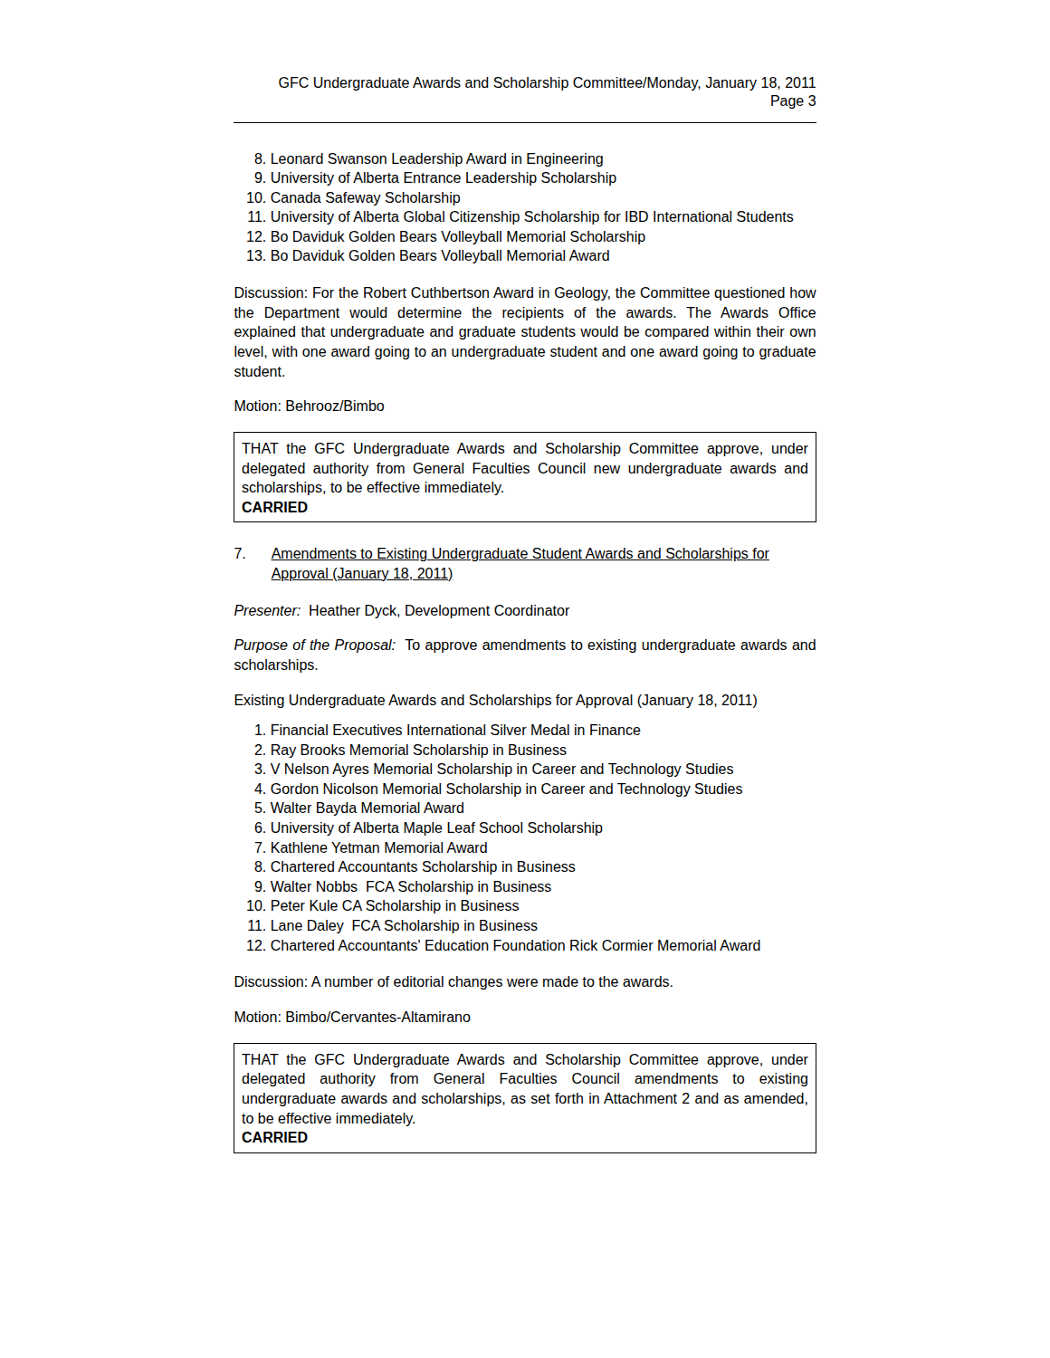GFC Undergraduate Awards and Scholarship Committee/Monday, January 18, 2011
Page 3
Leonard Swanson Leadership Award in Engineering
University of Alberta Entrance Leadership Scholarship
Canada Safeway Scholarship
University of Alberta Global Citizenship Scholarship for IBD International Students
Bo Daviduk Golden Bears Volleyball Memorial Scholarship
Bo Daviduk Golden Bears Volleyball Memorial Award
Discussion: For the Robert Cuthbertson Award in Geology, the Committee questioned how the Department would determine the recipients of the awards. The Awards Office explained that undergraduate and graduate students would be compared within their own level, with one award going to an undergraduate student and one award going to graduate student.
Motion: Behrooz/Bimbo
THAT the GFC Undergraduate Awards and Scholarship Committee approve, under delegated authority from General Faculties Council new undergraduate awards and scholarships, to be effective immediately.
CARRIED
7.
Amendments to Existing Undergraduate Student Awards and Scholarships for Approval (January 18, 2011)
Presenter: Heather Dyck, Development Coordinator
Purpose of the Proposal: To approve amendments to existing undergraduate awards and scholarships.
Existing Undergraduate Awards and Scholarships for Approval (January 18, 2011)
Financial Executives International Silver Medal in Finance
Ray Brooks Memorial Scholarship in Business
V Nelson Ayres Memorial Scholarship in Career and Technology Studies
Gordon Nicolson Memorial Scholarship in Career and Technology Studies
Walter Bayda Memorial Award
University of Alberta Maple Leaf School Scholarship
Kathlene Yetman Memorial Award
Chartered Accountants Scholarship in Business
Walter Nobbs FCA Scholarship in Business
Peter Kule CA Scholarship in Business
Lane Daley FCA Scholarship in Business
Chartered Accountants' Education Foundation Rick Cormier Memorial Award
Discussion: A number of editorial changes were made to the awards.
Motion: Bimbo/Cervantes-Altamirano
THAT the GFC Undergraduate Awards and Scholarship Committee approve, under delegated authority from General Faculties Council amendments to existing undergraduate awards and scholarships, as set forth in Attachment 2 and as amended, to be effective immediately.
CARRIED